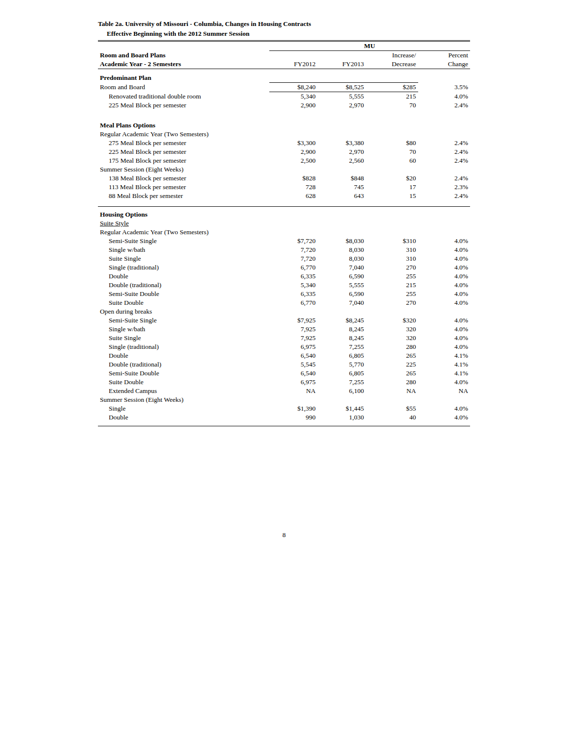Table 2a. University of Missouri - Columbia, Changes in Housing Contracts
Effective Beginning with the 2012 Summer Session
| | MU |
| Room and Board Plans | | | Increase/ | Percent |
| Academic Year - 2 Semesters | FY2012 | FY2013 | Decrease | Change |
| Predominant Plan | |
| Room and Board | $8,240 | $8,525 | $285 | 3.5% |
| Renovated traditional double room | 5,340 | 5,555 | 215 | 4.0% |
| 225 Meal Block per semester | 2,900 | 2,970 | 70 | 2.4% |
| Meal Plans Options | |
| Regular Academic Year (Two Semesters) | |
| 275 Meal Block per semester | $3,300 | $3,380 | $80 | 2.4% |
| 225 Meal Block per semester | 2,900 | 2,970 | 70 | 2.4% |
| 175 Meal Block per semester | 2,500 | 2,560 | 60 | 2.4% |
| Summer Session (Eight Weeks) | |
| 138 Meal Block per semester | $828 | $848 | $20 | 2.4% |
| 113 Meal Block per semester | 728 | 745 | 17 | 2.3% |
| 88 Meal Block per semester | 628 | 643 | 15 | 2.4% |
| Housing Options | |
| Suite Style | |
| Regular Academic Year (Two Semesters) | |
| Semi-Suite Single | $7,720 | $8,030 | $310 | 4.0% |
| Single w/bath | 7,720 | 8,030 | 310 | 4.0% |
| Suite Single | 7,720 | 8,030 | 310 | 4.0% |
| Single (traditional) | 6,770 | 7,040 | 270 | 4.0% |
| Double | 6,335 | 6,590 | 255 | 4.0% |
| Double (traditional) | 5,340 | 5,555 | 215 | 4.0% |
| Semi-Suite Double | 6,335 | 6,590 | 255 | 4.0% |
| Suite Double | 6,770 | 7,040 | 270 | 4.0% |
| Open during breaks | |
| Semi-Suite Single | $7,925 | $8,245 | $320 | 4.0% |
| Single w/bath | 7,925 | 8,245 | 320 | 4.0% |
| Suite Single | 7,925 | 8,245 | 320 | 4.0% |
| Single (traditional) | 6,975 | 7,255 | 280 | 4.0% |
| Double | 6,540 | 6,805 | 265 | 4.1% |
| Double (traditional) | 5,545 | 5,770 | 225 | 4.1% |
| Semi-Suite Double | 6,540 | 6,805 | 265 | 4.1% |
| Suite Double | 6,975 | 7,255 | 280 | 4.0% |
| Extended Campus | NA | 6,100 | NA | NA |
| Summer Session (Eight Weeks) | |
| Single | $1,390 | $1,445 | $55 | 4.0% |
| Double | 990 | 1,030 | 40 | 4.0% |
8